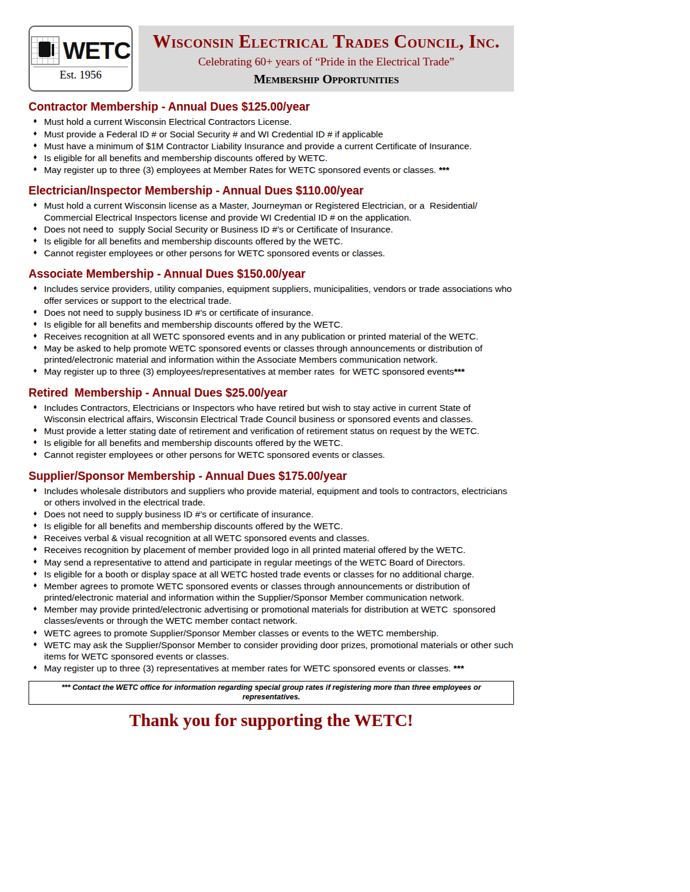WETC
Est. 1956
Wisconsin Electrical Trades Council, Inc.
Celebrating 60+ years of “Pride in the Electrical Trade”
Membership Opportunities
Contractor Membership - Annual Dues $125.00/year
Must hold a current Wisconsin Electrical Contractors License.
Must provide a Federal ID # or Social Security # and WI Credential ID # if applicable
Must have a minimum of $1M Contractor Liability Insurance and provide a current Certificate of Insurance.
Is eligible for all benefits and membership discounts offered by WETC.
May register up to three (3) employees at Member Rates for WETC sponsored events or classes. ***
Electrician/Inspector Membership - Annual Dues $110.00/year
Must hold a current Wisconsin license as a Master, Journeyman or Registered Electrician, or a Residential/ Commercial Electrical Inspectors license and provide WI Credential ID # on the application.
Does not need to supply Social Security or Business ID #’s or Certificate of Insurance.
Is eligible for all benefits and membership discounts offered by the WETC.
Cannot register employees or other persons for WETC sponsored events or classes.
Associate Membership - Annual Dues $150.00/year
Includes service providers, utility companies, equipment suppliers, municipalities, vendors or trade associations who offer services or support to the electrical trade.
Does not need to supply business ID #’s or certificate of insurance.
Is eligible for all benefits and membership discounts offered by the WETC.
Receives recognition at all WETC sponsored events and in any publication or printed material of the WETC.
May be asked to help promote WETC sponsored events or classes through announcements or distribution of printed/electronic material and information within the Associate Members communication network.
May register up to three (3) employees/representatives at member rates for WETC sponsored events***
Retired Membership - Annual Dues $25.00/year
Includes Contractors, Electricians or Inspectors who have retired but wish to stay active in current State of Wisconsin electrical affairs, Wisconsin Electrical Trade Council business or sponsored events and classes.
Must provide a letter stating date of retirement and verification of retirement status on request by the WETC.
Is eligible for all benefits and membership discounts offered by the WETC.
Cannot register employees or other persons for WETC sponsored events or classes.
Supplier/Sponsor Membership - Annual Dues $175.00/year
Includes wholesale distributors and suppliers who provide material, equipment and tools to contractors, electricians or others involved in the electrical trade.
Does not need to supply business ID #’s or certificate of insurance.
Is eligible for all benefits and membership discounts offered by the WETC.
Receives verbal & visual recognition at all WETC sponsored events and classes.
Receives recognition by placement of member provided logo in all printed material offered by the WETC.
May send a representative to attend and participate in regular meetings of the WETC Board of Directors.
Is eligible for a booth or display space at all WETC hosted trade events or classes for no additional charge.
Member agrees to promote WETC sponsored events or classes through announcements or distribution of printed/electronic material and information within the Supplier/Sponsor Member communication network.
Member may provide printed/electronic advertising or promotional materials for distribution at WETC sponsored classes/events or through the WETC member contact network.
WETC agrees to promote Supplier/Sponsor Member classes or events to the WETC membership.
WETC may ask the Supplier/Sponsor Member to consider providing door prizes, promotional materials or other such items for WETC sponsored events or classes.
May register up to three (3) representatives at member rates for WETC sponsored events or classes. ***
*** Contact the WETC office for information regarding special group rates if registering more than three employees or representatives.
Thank you for supporting the WETC!